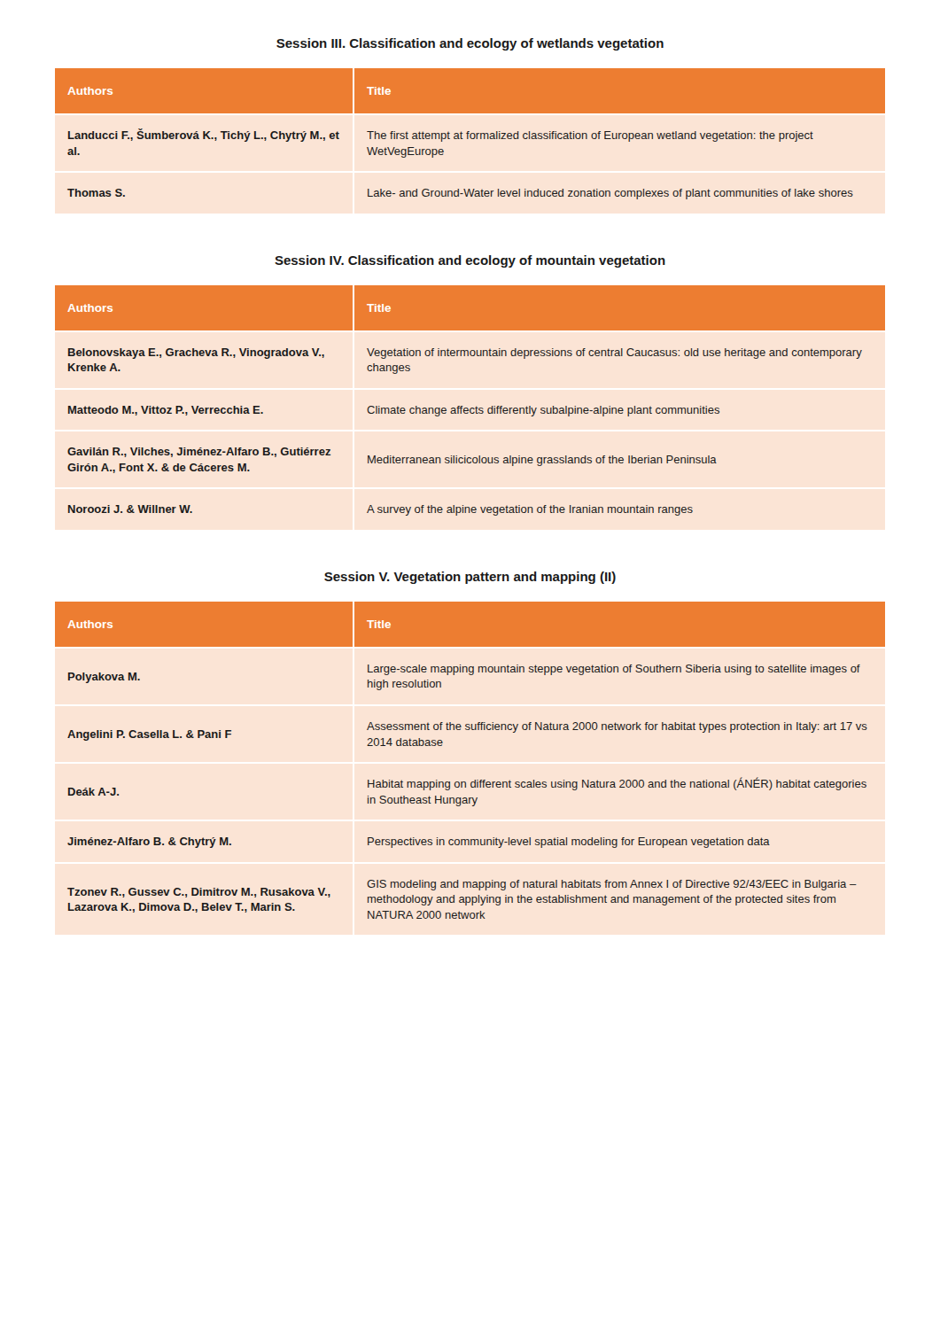Session III. Classification and ecology of wetlands vegetation
| Authors | Title |
| --- | --- |
| Landucci F., Šumberová K., Tichý L., Chytrý M., et al. | The first attempt at formalized classification of European wetland vegetation: the project WetVegEurope |
| Thomas S. | Lake- and Ground-Water level induced zonation complexes of plant communities of lake shores |
Session IV. Classification and ecology of mountain vegetation
| Authors | Title |
| --- | --- |
| Belonovskaya E., Gracheva R., Vinogradova V., Krenke A. | Vegetation of intermountain depressions of central Caucasus: old use heritage and contemporary changes |
| Matteodo M., Vittoz P., Verrecchia E. | Climate change affects differently subalpine-alpine plant communities |
| Gavilán R., Vilches, Jiménez-Alfaro B., Gutiérrez Girón A., Font X. & de Cáceres M. | Mediterranean silicicolous alpine grasslands of the Iberian Peninsula |
| Noroozi J. & Willner W. | A survey of the alpine vegetation of the Iranian mountain ranges |
Session V. Vegetation pattern and mapping (II)
| Authors | Title |
| --- | --- |
| Polyakova M. | Large-scale mapping mountain steppe vegetation of Southern Siberia using to satellite images of high resolution |
| Angelini P. Casella L. & Pani F | Assessment of the sufficiency of Natura 2000 network for habitat types protection in Italy: art 17 vs 2014 database |
| Deák A-J. | Habitat mapping on different scales using Natura 2000 and the national (ÁNÉR) habitat categories in Southeast Hungary |
| Jiménez-Alfaro B. & Chytrý M. | Perspectives in community-level spatial modeling for European vegetation data |
| Tzonev R., Gussev C., Dimitrov M., Rusakova V., Lazarova K., Dimova D., Belev T., Marin S. | GIS modeling and mapping of natural habitats from Annex I of Directive 92/43/EEC in Bulgaria – methodology and applying in the establishment and management of the protected sites from NATURA 2000 network |